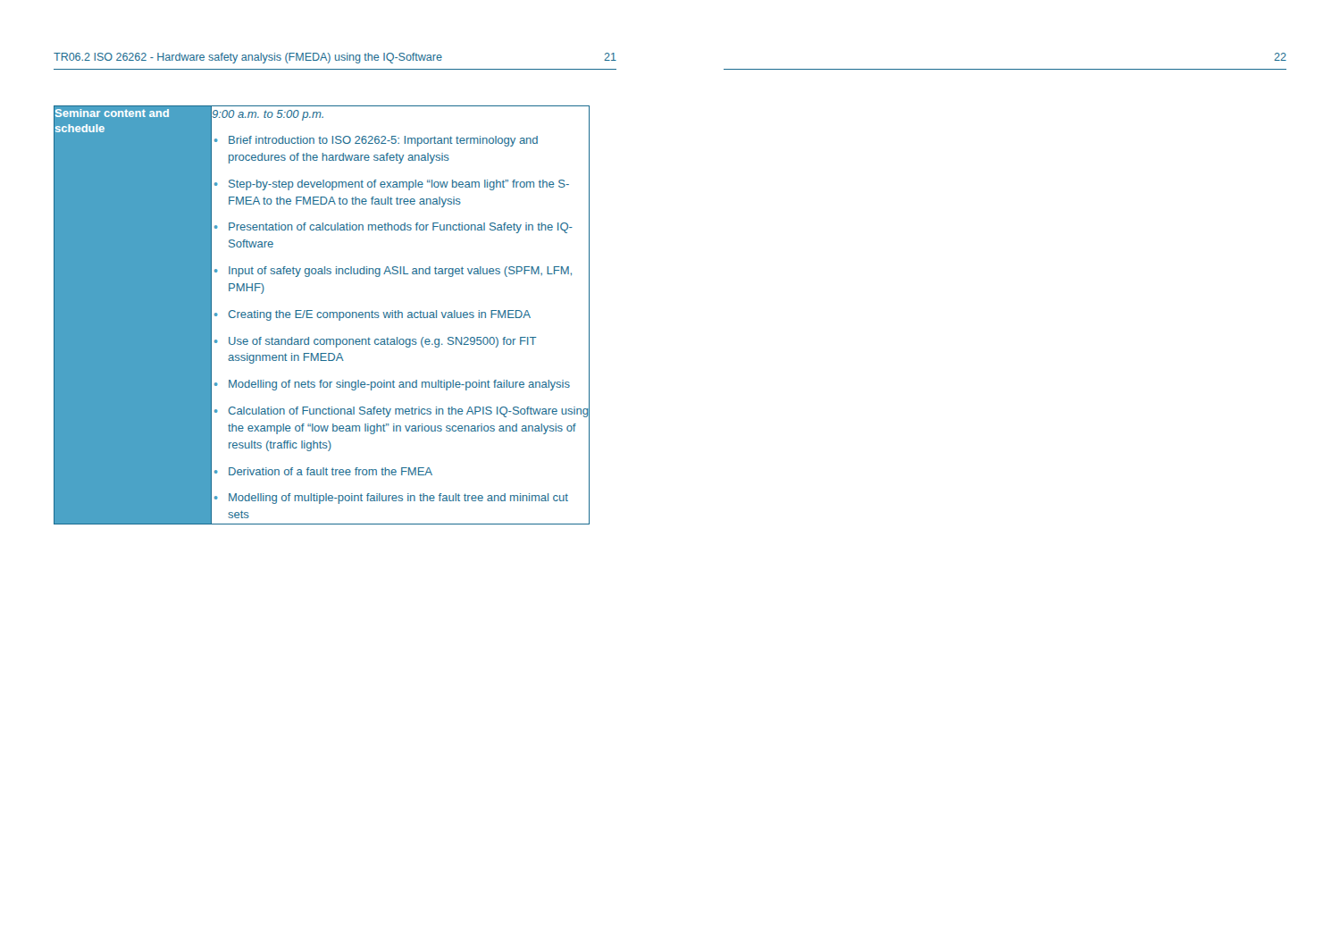TR06.2 ISO 26262 - Hardware safety analysis (FMEDA) using the IQ-Software 21
| Seminar content and schedule | 9:00 a.m. to 5:00 p.m. Brief introduction to ISO 26262-5: Important terminology and procedures of the hardware safety analysis Step-by-step development of example “low beam light” from the S-FMEA to the FMEDA to the fault tree analysis Presentation of calculation methods for Functional Safety in the IQ-Software Input of safety goals including ASIL and target values (SPFM, LFM, PMHF) Creating the E/E components with actual values in FMEDA Use of standard component catalogs (e.g. SN29500) for FIT assignment in FMEDA Modelling of nets for single-point and multiple-point failure analysis Calculation of Functional Safety metrics in the APIS IQ-Software using the example of “low beam light” in various scenarios and analysis of results (traffic lights) Derivation of a fault tree from the FMEA Modelling of multiple-point failures in the fault tree and minimal cut sets |
22